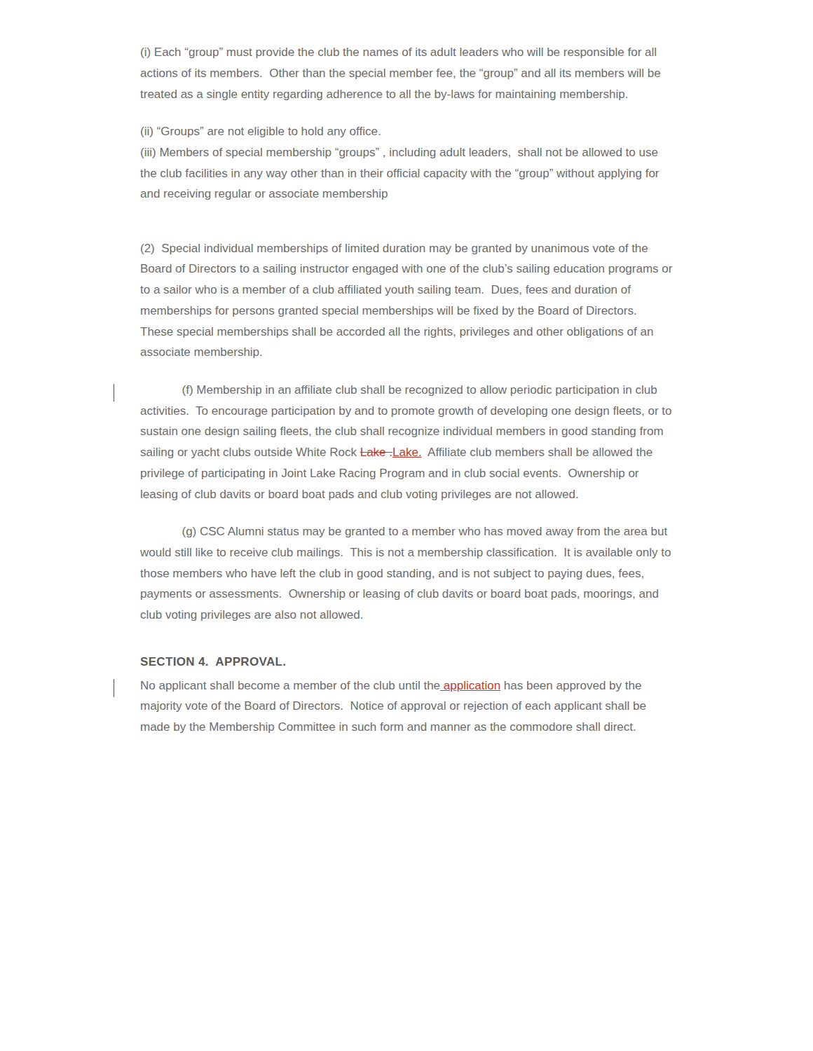(i) Each “group” must provide the club the names of its adult leaders who will be responsible for all actions of its members. Other than the special member fee, the “group” and all its members will be treated as a single entity regarding adherence to all the by-laws for maintaining membership.
(ii) “Groups” are not eligible to hold any office.
(iii) Members of special membership “groups” , including adult leaders, shall not be allowed to use the club facilities in any way other than in their official capacity with the “group” without applying for and receiving regular or associate membership
(2) Special individual memberships of limited duration may be granted by unanimous vote of the Board of Directors to a sailing instructor engaged with one of the club’s sailing education programs or to a sailor who is a member of a club affiliated youth sailing team. Dues, fees and duration of memberships for persons granted special memberships will be fixed by the Board of Directors. These special memberships shall be accorded all the rights, privileges and other obligations of an associate membership.
(f) Membership in an affiliate club shall be recognized to allow periodic participation in club activities. To encourage participation by and to promote growth of developing one design fleets, or to sustain one design sailing fleets, the club shall recognize individual members in good standing from sailing or yacht clubs outside White Rock Lake . Lake. Affiliate club members shall be allowed the privilege of participating in Joint Lake Racing Program and in club social events. Ownership or leasing of club davits or board boat pads and club voting privileges are not allowed.
(g) CSC Alumni status may be granted to a member who has moved away from the area but would still like to receive club mailings. This is not a membership classification. It is available only to those members who have left the club in good standing, and is not subject to paying dues, fees, payments or assessments. Ownership or leasing of club davits or board boat pads, moorings, and club voting privileges are also not allowed.
SECTION 4. APPROVAL.
No applicant shall become a member of the club until the application has been approved by the majority vote of the Board of Directors. Notice of approval or rejection of each applicant shall be made by the Membership Committee in such form and manner as the commodore shall direct.